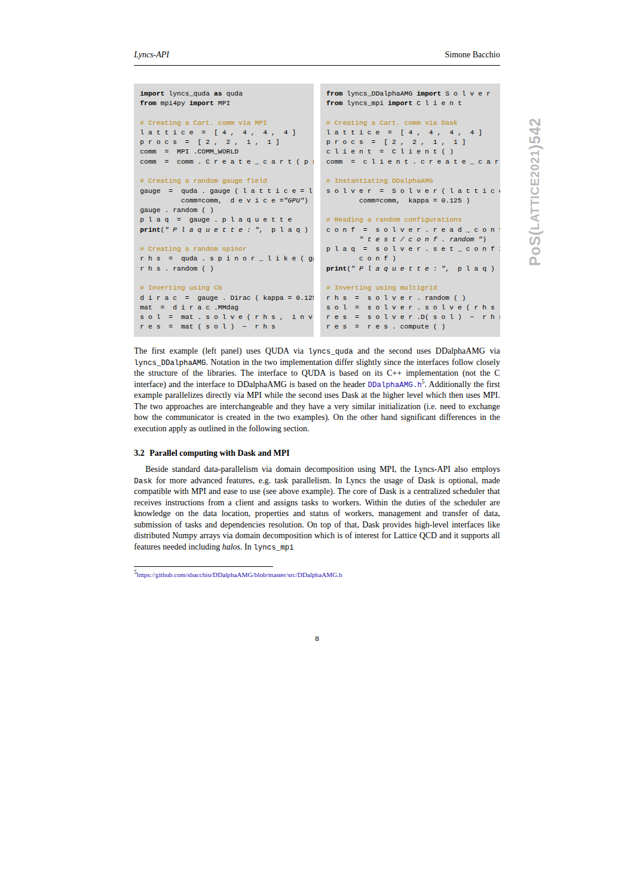Lyncs-API
Simone Bacchio
PoS(LATTICE2021)542
import lyncs_quda as quda from mpi4py import MPI # Creating a Cart. comm via MPI l a t t i c e = [ 4 , 4 , 4 , 4 ] p r o c s = [ 2 , 2 , 1 , 1 ] comm = MPI .COMM_WORLD comm = comm . C r e a t e _ c a r t ( p r o c s ) # Creating a random gauge field gauge = quda . gauge ( l a t t i c e = l a t t i c e , comm=comm, d e v i c e ="GPU") gauge . random ( ) p l a q = gauge . p l a q u e t t e print(" P l a q u e t t e : ", p l a q ) # Creating a random spinor r h s = quda . s p i n o r _ l i k e ( gauge ) r h s . random ( ) # Inverting using CG d i r a c = gauge . Dirac ( kappa = 0.125 ) mat = d i r a c .MMdag s o l = mat . s o l v e ( r h s , i n v _ t y p e ="CG") r e s = mat ( s o l ) − r h s
from lyncs_DDalphaAMG import S o l v e r from lyncs_mpi import C l i e n t # Creating a Cart. comm via Dask l a t t i c e = [ 4 , 4 , 4 , 4 ] p r o c s = [ 2 , 2 , 1 , 1 ] c l i e n t = C l i e n t ( ) comm = c l i e n t . c r e a t e _ c a r t ( p r o c s ) # Instantiating DDalphaAMG s o l v e r = S o l v e r ( l a t t i c e = l a t t i c e , comm=comm, kappa = 0.125 ) # Reading a random configurations c o n f = s o l v e r . r e a d _ c o n f i g u r a t i o n ( " t e s t / c o n f . random ") p l a q = s o l v e r . s e t _ c o n f i g u r a t i o n ( c o n f ) print(" P l a q u e t t e : ", p l a q ) # Inverting using multigrid r h s = s o l v e r . random ( ) s o l = s o l v e r . s o l v e ( r h s ) r e s = s o l v e r .D( s o l ) − r h s r e s = r e s . compute ( )
The first example (left panel) uses QUDA via lyncs_quda and the second uses DDalphaAMG via lyncs_DDalphaAMG. Notation in the two implementation differ slightly since the interfaces follow closely the structure of the libraries. The interface to QUDA is based on its C++ implementation (not the C interface) and the interface to DDalphaAMG is based on the header DDalphaAMG.h5. Additionally the first example parallelizes directly via MPI while the second uses Dask at the higher level which then uses MPI. The two approaches are interchangeable and they have a very similar initialization (i.e. need to exchange how the communicator is created in the two examples). On the other hand significant differences in the execution apply as outlined in the following section.
3.2 Parallel computing with Dask and MPI
Beside standard data-parallelism via domain decomposition using MPI, the Lyncs-API also employs Dask for more advanced features, e.g. task parallelism. In Lyncs the usage of Dask is optional, made compatible with MPI and ease to use (see above example). The core of Dask is a centralized scheduler that receives instructions from a client and assigns tasks to workers. Within the duties of the scheduler are knowledge on the data location, properties and status of workers, management and transfer of data, submission of tasks and dependencies resolution. On top of that, Dask provides high-level interfaces like distributed Numpy arrays via domain decomposition which is of interest for Lattice QCD and it supports all features needed including halos. In lyncs_mpi
5https://github.com/sbacchio/DDalphaAMG/blob/master/src/DDalphaAMG.h
8